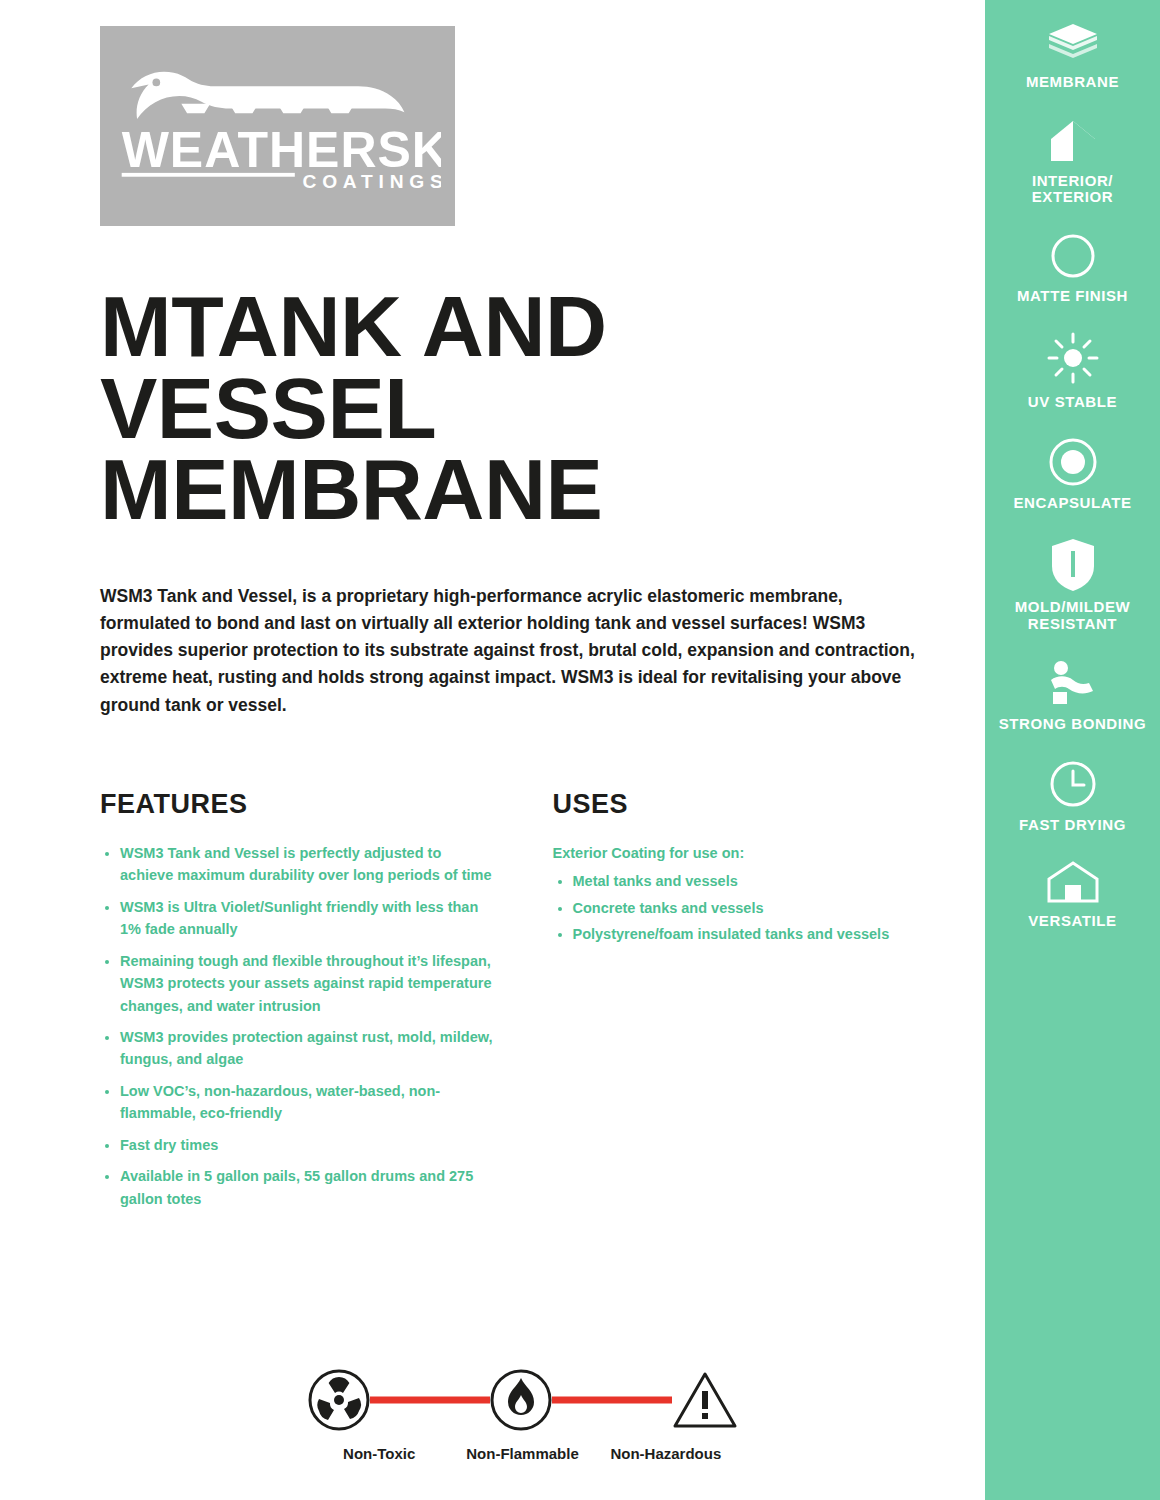WEATHERSKIN COATINGS
MTank and Vessel
Membrane
WSM3 Tank and Vessel, is a proprietary high-performance acrylic elastomeric membrane, formulated to bond and last on virtually all exterior holding tank and vessel surfaces! WSM3 provides superior protection to its substrate against frost, brutal cold, expansion and contraction, extreme heat, rusting and holds strong against impact. WSM3 is ideal for revitalising your above ground tank or vessel.
Features
WSM3 Tank and Vessel is perfectly adjusted to achieve maximum durability over long periods of time
WSM3 is Ultra Violet/Sunlight friendly with less than 1% fade annually
Remaining tough and flexible throughout it’s lifespan, WSM3 protects your assets against rapid temperature changes, and water intrusion
WSM3 provides protection against rust, mold, mildew, fungus, and algae
Low VOC’s, non-hazardous, water-based, non-flammable, eco-friendly
Fast dry times
Available in 5 gallon pails, 55 gallon drums and 275 gallon totes
Uses
Exterior Coating for use on:
Metal tanks and vessels
Concrete tanks and vessels
Polystyrene/foam insulated tanks and vessels
Non-Toxic Non-Flammable Non-Hazardous
Membrane
Interior/
Exterior
Matte Finish
UV Stable
Encapsulate
Mold/Mildew
Resistant
Strong Bonding
Fast Drying
Versatile